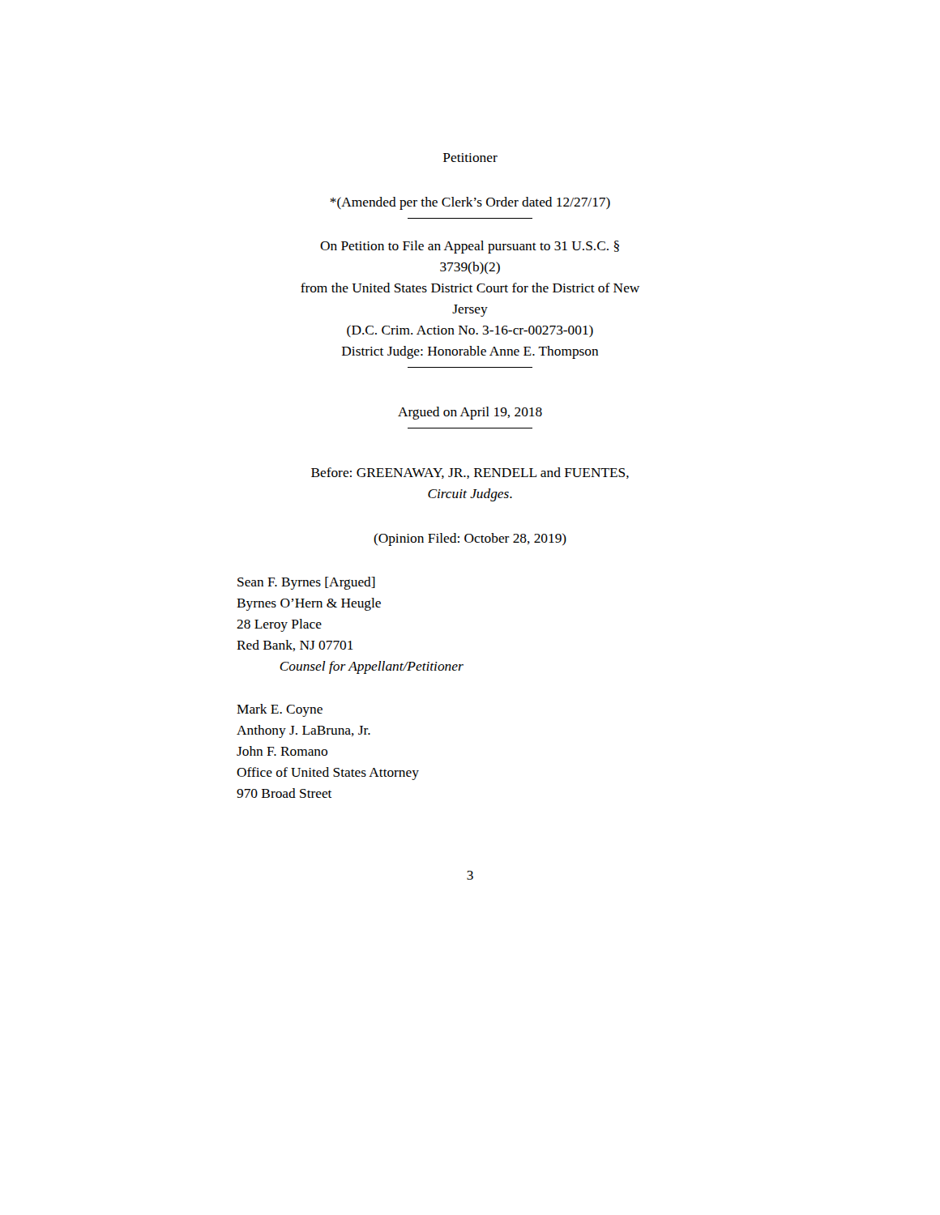Petitioner
*(Amended per the Clerk’s Order dated 12/27/17)
On Petition to File an Appeal pursuant to 31 U.S.C. §
3739(b)(2)
from the United States District Court for the District of New
Jersey
(D.C. Crim. Action No. 3-16-cr-00273-001)
District Judge: Honorable Anne E. Thompson
Argued on April 19, 2018
Before: GREENAWAY, JR., RENDELL and FUENTES,
Circuit Judges.
(Opinion Filed: October 28, 2019)
Sean F. Byrnes [Argued]
Byrnes O’Hern & Heugle
28 Leroy Place
Red Bank, NJ 07701
Counsel for Appellant/Petitioner
Mark E. Coyne
Anthony J. LaBruna, Jr.
John F. Romano
Office of United States Attorney
970 Broad Street
3